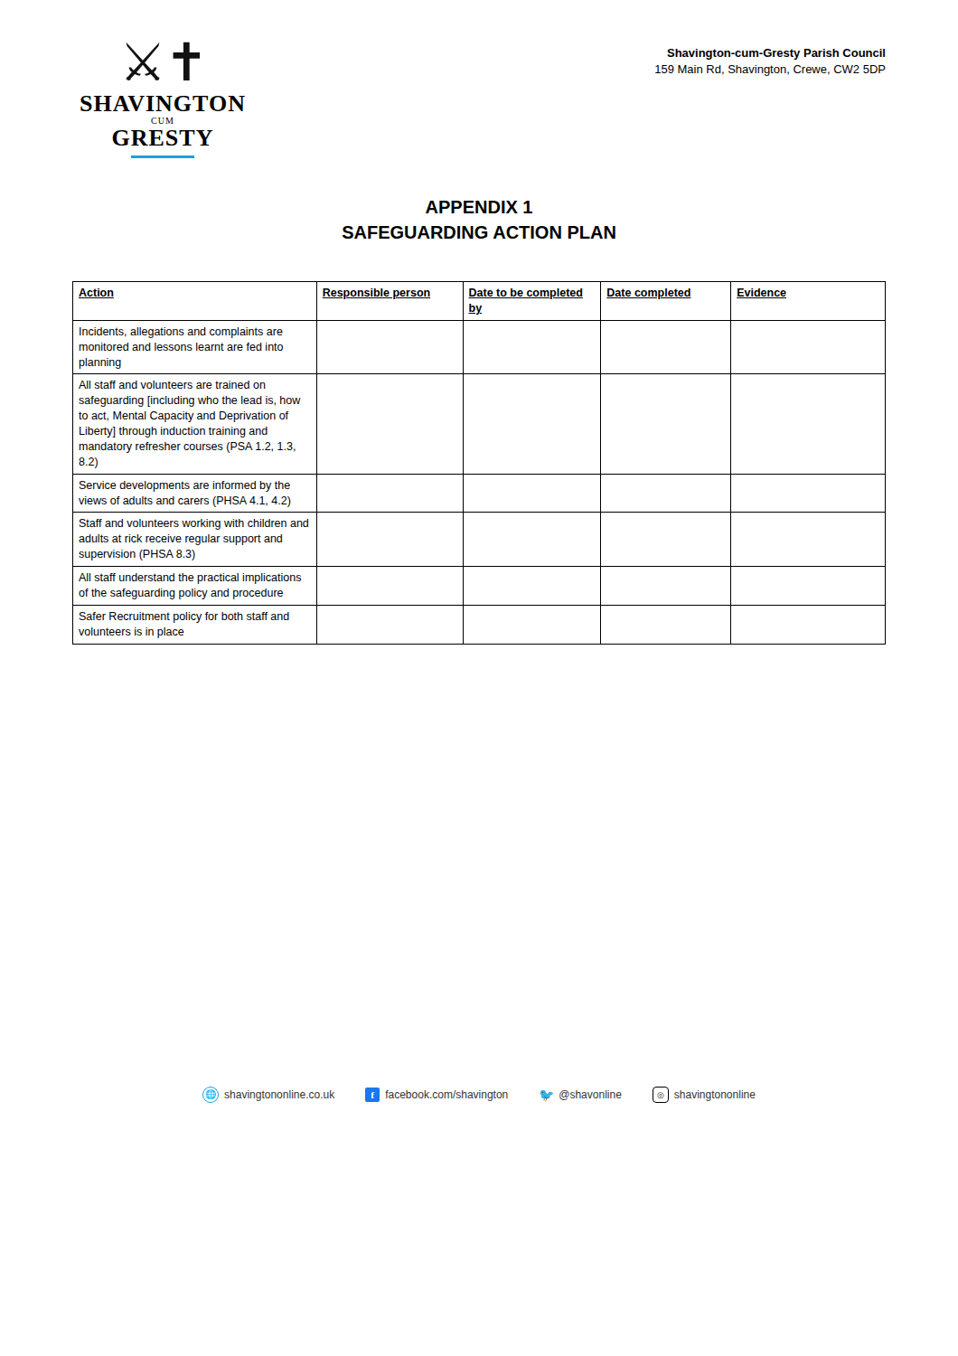⚔✝
SHAVINGTON
CUM
GRESTY
Shavington-cum-Gresty Parish Council
159 Main Rd, Shavington, Crewe, CW2 5DP
APPENDIX 1
SAFEGUARDING ACTION PLAN
| Action | Responsible person | Date to be completed by | Date completed | Evidence |
| --- | --- | --- | --- | --- |
| Incidents, allegations and complaints are monitored and lessons learnt are fed into planning | | | | |
| All staff and volunteers are trained on safeguarding [including who the lead is, how to act, Mental Capacity and Deprivation of Liberty] through induction training and mandatory refresher courses (PSA 1.2, 1.3, 8.2) | | | | |
| Service developments are informed by the views of adults and carers (PHSA 4.1, 4.2) | | | | |
| Staff and volunteers working with children and adults at rick receive regular support and supervision (PHSA 8.3) | | | | |
| All staff understand the practical implications of the safeguarding policy and procedure | | | | |
| Safer Recruitment policy for both staff and volunteers is in place | | | | |
🌐shavingtononline.co.uk ffacebook.com/shavington 🐦@shavonline ◎shavingtononline